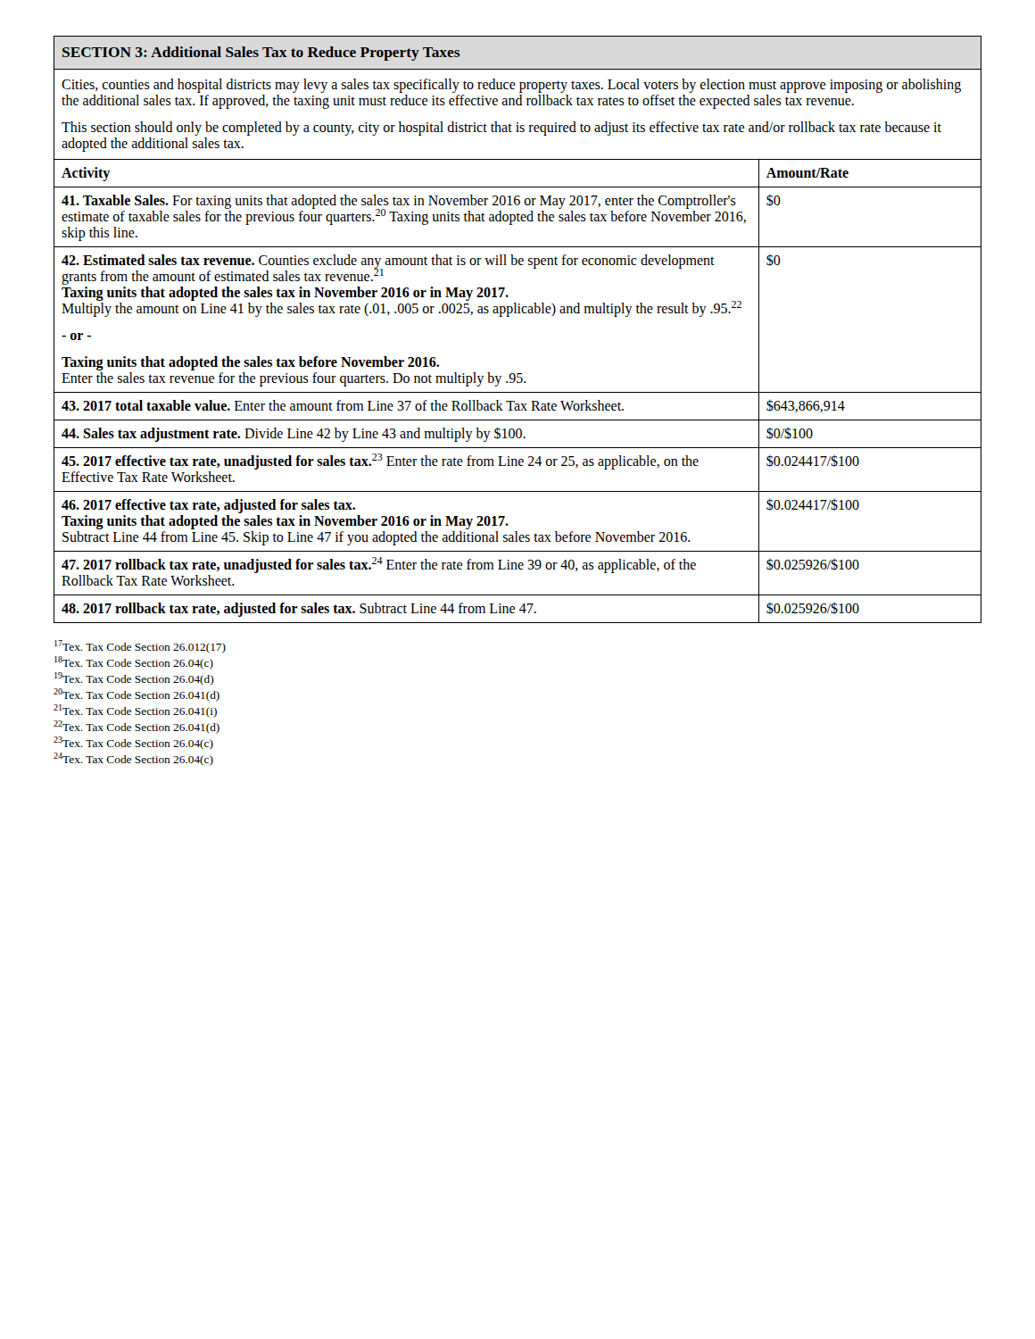SECTION 3: Additional Sales Tax to Reduce Property Taxes
Cities, counties and hospital districts may levy a sales tax specifically to reduce property taxes. Local voters by election must approve imposing or abolishing the additional sales tax. If approved, the taxing unit must reduce its effective and rollback tax rates to offset the expected sales tax revenue.
This section should only be completed by a county, city or hospital district that is required to adjust its effective tax rate and/or rollback tax rate because it adopted the additional sales tax.
| Activity | Amount/Rate |
| --- | --- |
| 41. Taxable Sales. For taxing units that adopted the sales tax in November 2016 or May 2017, enter the Comptroller's estimate of taxable sales for the previous four quarters. 20 Taxing units that adopted the sales tax before November 2016, skip this line. | $0 |
| 42. Estimated sales tax revenue. Counties exclude any amount that is or will be spent for economic development grants from the amount of estimated sales tax revenue. 21 Taxing units that adopted the sales tax in November 2016 or in May 2017. Multiply the amount on Line 41 by the sales tax rate (.01, .005 or .0025, as applicable) and multiply the result by .95. 22 - or - Taxing units that adopted the sales tax before November 2016. Enter the sales tax revenue for the previous four quarters. Do not multiply by .95. | $0 |
| 43. 2017 total taxable value. Enter the amount from Line 37 of the Rollback Tax Rate Worksheet. | $643,866,914 |
| 44. Sales tax adjustment rate. Divide Line 42 by Line 43 and multiply by $100. | $0/$100 |
| 45. 2017 effective tax rate, unadjusted for sales tax. 23 Enter the rate from Line 24 or 25, as applicable, on the Effective Tax Rate Worksheet. | $0.024417/$100 |
| 46. 2017 effective tax rate, adjusted for sales tax. Taxing units that adopted the sales tax in November 2016 or in May 2017. Subtract Line 44 from Line 45. Skip to Line 47 if you adopted the additional sales tax before November 2016. | $0.024417/$100 |
| 47. 2017 rollback tax rate, unadjusted for sales tax. 24 Enter the rate from Line 39 or 40, as applicable, of the Rollback Tax Rate Worksheet. | $0.025926/$100 |
| 48. 2017 rollback tax rate, adjusted for sales tax. Subtract Line 44 from Line 47. | $0.025926/$100 |
17Tex. Tax Code Section 26.012(17)
18Tex. Tax Code Section 26.04(c)
19Tex. Tax Code Section 26.04(d)
20Tex. Tax Code Section 26.041(d)
21Tex. Tax Code Section 26.041(i)
22Tex. Tax Code Section 26.041(d)
23Tex. Tax Code Section 26.04(c)
24Tex. Tax Code Section 26.04(c)